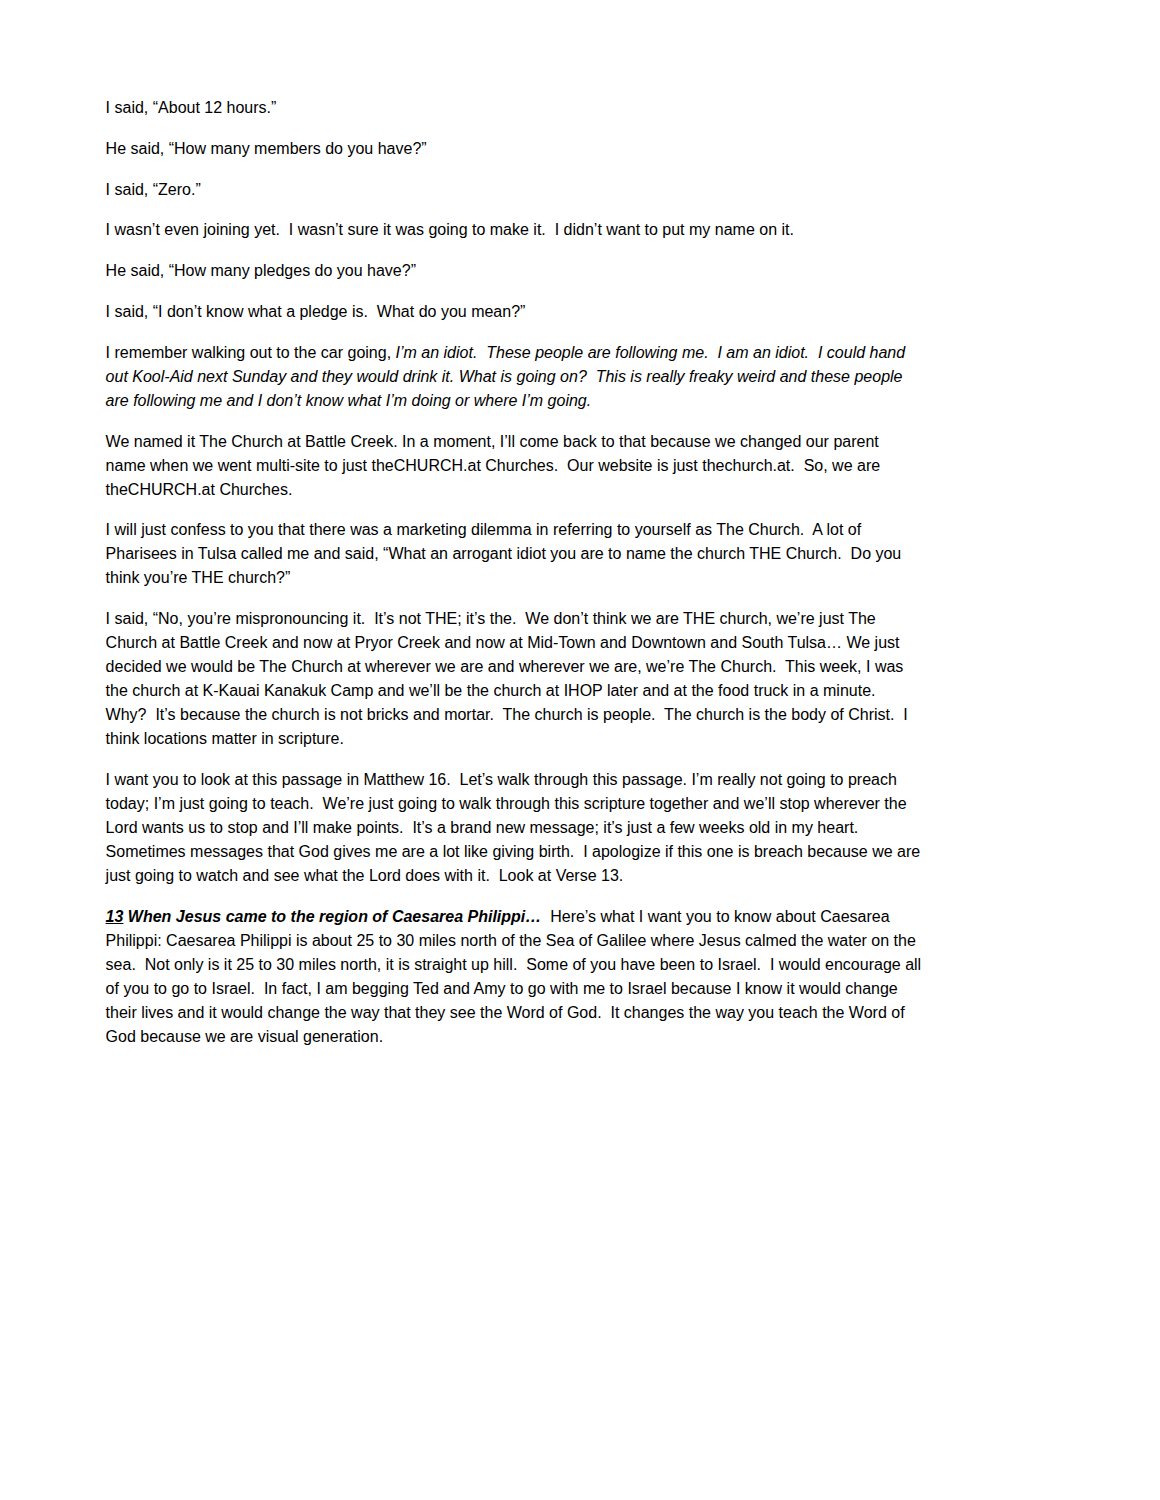I said, “About 12 hours.”
He said, “How many members do you have?”
I said, “Zero.”
I wasn’t even joining yet. I wasn’t sure it was going to make it. I didn’t want to put my name on it.
He said, “How many pledges do you have?”
I said, “I don’t know what a pledge is. What do you mean?”
I remember walking out to the car going, I’m an idiot. These people are following me. I am an idiot. I could hand out Kool-Aid next Sunday and they would drink it. What is going on? This is really freaky weird and these people are following me and I don’t know what I’m doing or where I’m going.
We named it The Church at Battle Creek. In a moment, I’ll come back to that because we changed our parent name when we went multi-site to just theCHURCH.at Churches. Our website is just thechurch.at. So, we are theCHURCH.at Churches.
I will just confess to you that there was a marketing dilemma in referring to yourself as The Church. A lot of Pharisees in Tulsa called me and said, “What an arrogant idiot you are to name the church THE Church. Do you think you’re THE church?”
I said, “No, you’re mispronouncing it. It’s not THE; it’s the. We don’t think we are THE church, we’re just The Church at Battle Creek and now at Pryor Creek and now at Mid-Town and Downtown and South Tulsa… We just decided we would be The Church at wherever we are and wherever we are, we’re The Church. This week, I was the church at K-Kauai Kanakuk Camp and we’ll be the church at IHOP later and at the food truck in a minute. Why? It’s because the church is not bricks and mortar. The church is people. The church is the body of Christ. I think locations matter in scripture.
I want you to look at this passage in Matthew 16. Let’s walk through this passage. I’m really not going to preach today; I’m just going to teach. We’re just going to walk through this scripture together and we’ll stop wherever the Lord wants us to stop and I’ll make points. It’s a brand new message; it’s just a few weeks old in my heart. Sometimes messages that God gives me are a lot like giving birth. I apologize if this one is breach because we are just going to watch and see what the Lord does with it. Look at Verse 13.
13 When Jesus came to the region of Caesarea Philippi… Here’s what I want you to know about Caesarea Philippi: Caesarea Philippi is about 25 to 30 miles north of the Sea of Galilee where Jesus calmed the water on the sea. Not only is it 25 to 30 miles north, it is straight up hill. Some of you have been to Israel. I would encourage all of you to go to Israel. In fact, I am begging Ted and Amy to go with me to Israel because I know it would change their lives and it would change the way that they see the Word of God. It changes the way you teach the Word of God because we are visual generation.